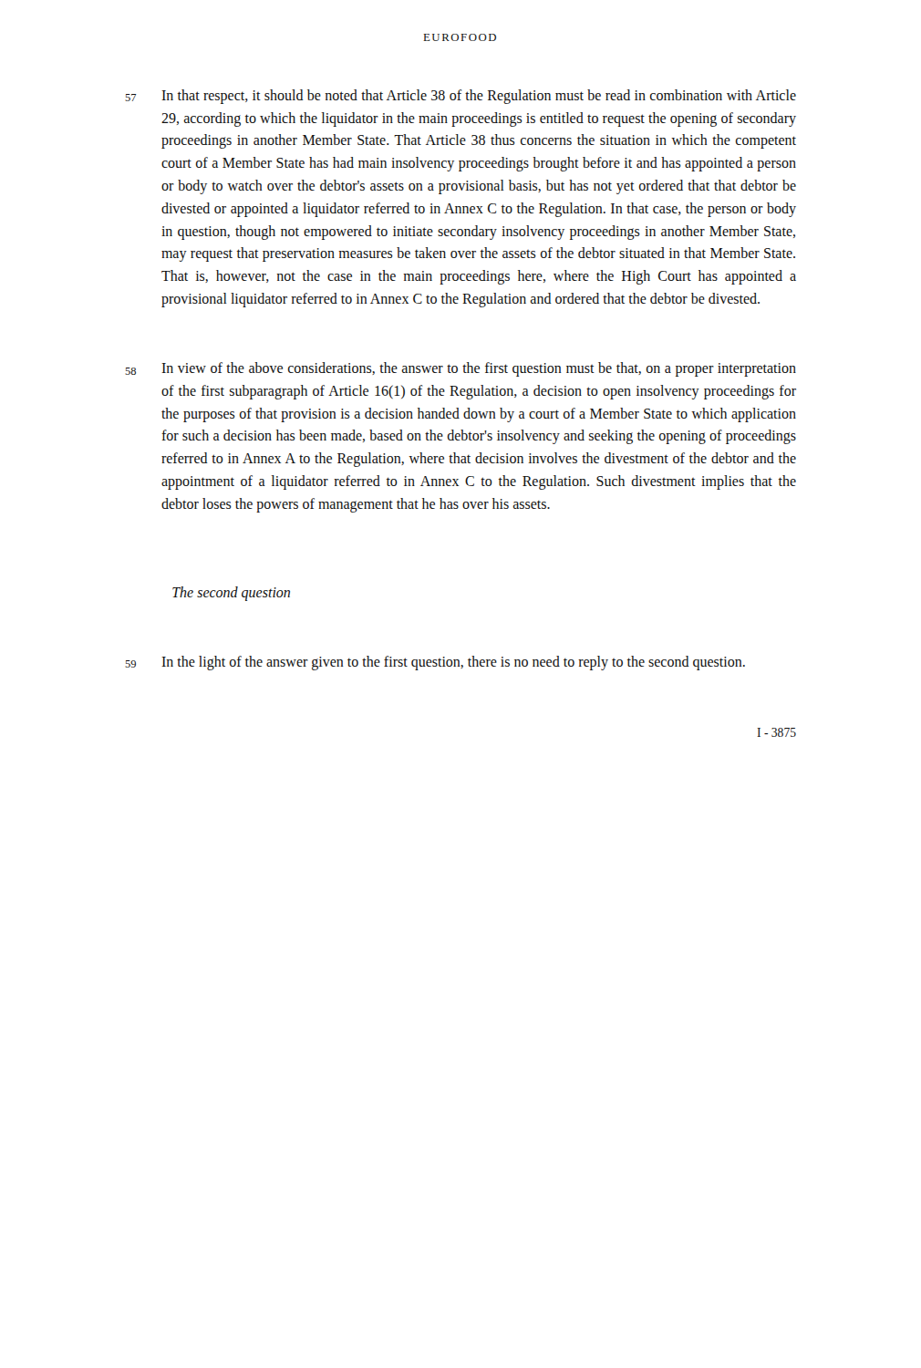EUROFOOD
57
In that respect, it should be noted that Article 38 of the Regulation must be read in combination with Article 29, according to which the liquidator in the main proceedings is entitled to request the opening of secondary proceedings in another Member State. That Article 38 thus concerns the situation in which the competent court of a Member State has had main insolvency proceedings brought before it and has appointed a person or body to watch over the debtor's assets on a provisional basis, but has not yet ordered that that debtor be divested or appointed a liquidator referred to in Annex C to the Regulation. In that case, the person or body in question, though not empowered to initiate secondary insolvency proceedings in another Member State, may request that preservation measures be taken over the assets of the debtor situated in that Member State. That is, however, not the case in the main proceedings here, where the High Court has appointed a provisional liquidator referred to in Annex C to the Regulation and ordered that the debtor be divested.
58
In view of the above considerations, the answer to the first question must be that, on a proper interpretation of the first subparagraph of Article 16(1) of the Regulation, a decision to open insolvency proceedings for the purposes of that provision is a decision handed down by a court of a Member State to which application for such a decision has been made, based on the debtor's insolvency and seeking the opening of proceedings referred to in Annex A to the Regulation, where that decision involves the divestment of the debtor and the appointment of a liquidator referred to in Annex C to the Regulation. Such divestment implies that the debtor loses the powers of management that he has over his assets.
The second question
59
In the light of the answer given to the first question, there is no need to reply to the second question.
I - 3875